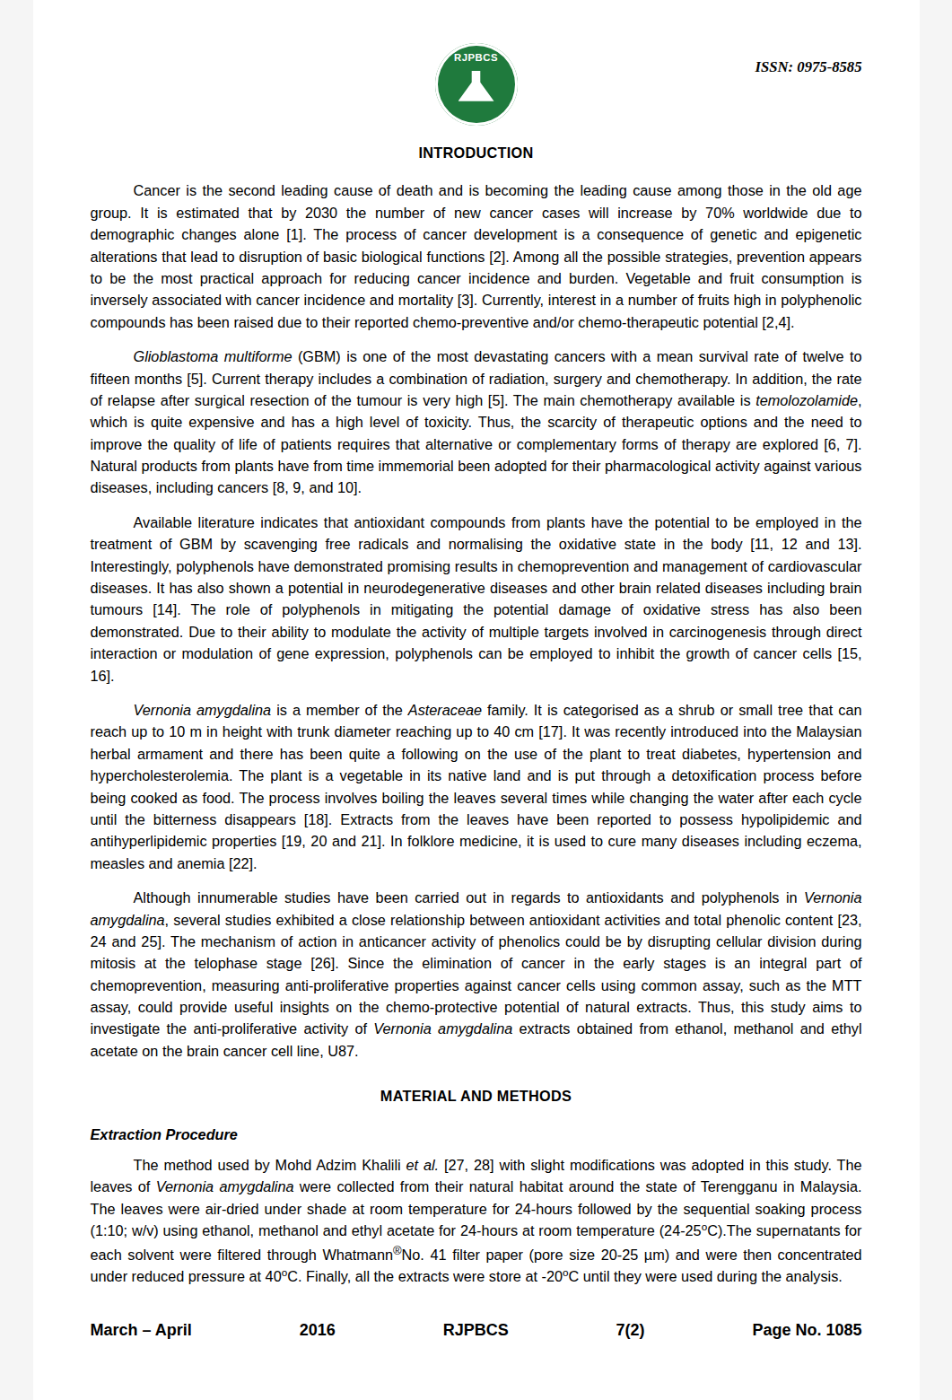ISSN: 0975-8585
INTRODUCTION
Cancer is the second leading cause of death and is becoming the leading cause among those in the old age group. It is estimated that by 2030 the number of new cancer cases will increase by 70% worldwide due to demographic changes alone [1]. The process of cancer development is a consequence of genetic and epigenetic alterations that lead to disruption of basic biological functions [2]. Among all the possible strategies, prevention appears to be the most practical approach for reducing cancer incidence and burden. Vegetable and fruit consumption is inversely associated with cancer incidence and mortality [3]. Currently, interest in a number of fruits high in polyphenolic compounds has been raised due to their reported chemo-preventive and/or chemo-therapeutic potential [2,4].
Glioblastoma multiforme (GBM) is one of the most devastating cancers with a mean survival rate of twelve to fifteen months [5]. Current therapy includes a combination of radiation, surgery and chemotherapy. In addition, the rate of relapse after surgical resection of the tumour is very high [5]. The main chemotherapy available is temolozolamide, which is quite expensive and has a high level of toxicity. Thus, the scarcity of therapeutic options and the need to improve the quality of life of patients requires that alternative or complementary forms of therapy are explored [6, 7]. Natural products from plants have from time immemorial been adopted for their pharmacological activity against various diseases, including cancers [8, 9, and 10].
Available literature indicates that antioxidant compounds from plants have the potential to be employed in the treatment of GBM by scavenging free radicals and normalising the oxidative state in the body [11, 12 and 13]. Interestingly, polyphenols have demonstrated promising results in chemoprevention and management of cardiovascular diseases. It has also shown a potential in neurodegenerative diseases and other brain related diseases including brain tumours [14]. The role of polyphenols in mitigating the potential damage of oxidative stress has also been demonstrated. Due to their ability to modulate the activity of multiple targets involved in carcinogenesis through direct interaction or modulation of gene expression, polyphenols can be employed to inhibit the growth of cancer cells [15, 16].
Vernonia amygdalina is a member of the Asteraceae family. It is categorised as a shrub or small tree that can reach up to 10 m in height with trunk diameter reaching up to 40 cm [17]. It was recently introduced into the Malaysian herbal armament and there has been quite a following on the use of the plant to treat diabetes, hypertension and hypercholesterolemia. The plant is a vegetable in its native land and is put through a detoxification process before being cooked as food. The process involves boiling the leaves several times while changing the water after each cycle until the bitterness disappears [18]. Extracts from the leaves have been reported to possess hypolipidemic and antihyperlipidemic properties [19, 20 and 21]. In folklore medicine, it is used to cure many diseases including eczema, measles and anemia [22].
Although innumerable studies have been carried out in regards to antioxidants and polyphenols in Vernonia amygdalina, several studies exhibited a close relationship between antioxidant activities and total phenolic content [23, 24 and 25]. The mechanism of action in anticancer activity of phenolics could be by disrupting cellular division during mitosis at the telophase stage [26]. Since the elimination of cancer in the early stages is an integral part of chemoprevention, measuring anti-proliferative properties against cancer cells using common assay, such as the MTT assay, could provide useful insights on the chemo-protective potential of natural extracts. Thus, this study aims to investigate the anti-proliferative activity of Vernonia amygdalina extracts obtained from ethanol, methanol and ethyl acetate on the brain cancer cell line, U87.
MATERIAL AND METHODS
Extraction Procedure
The method used by Mohd Adzim Khalili et al. [27, 28] with slight modifications was adopted in this study. The leaves of Vernonia amygdalina were collected from their natural habitat around the state of Terengganu in Malaysia. The leaves were air-dried under shade at room temperature for 24-hours followed by the sequential soaking process (1:10; w/v) using ethanol, methanol and ethyl acetate for 24-hours at room temperature (24-25oC).The supernatants for each solvent were filtered through Whatmann®No. 41 filter paper (pore size 20-25 µm) and were then concentrated under reduced pressure at 40oC. Finally, all the extracts were store at -20oC until they were used during the analysis.
March – April 2016 RJPBCS 7(2) Page No. 1085